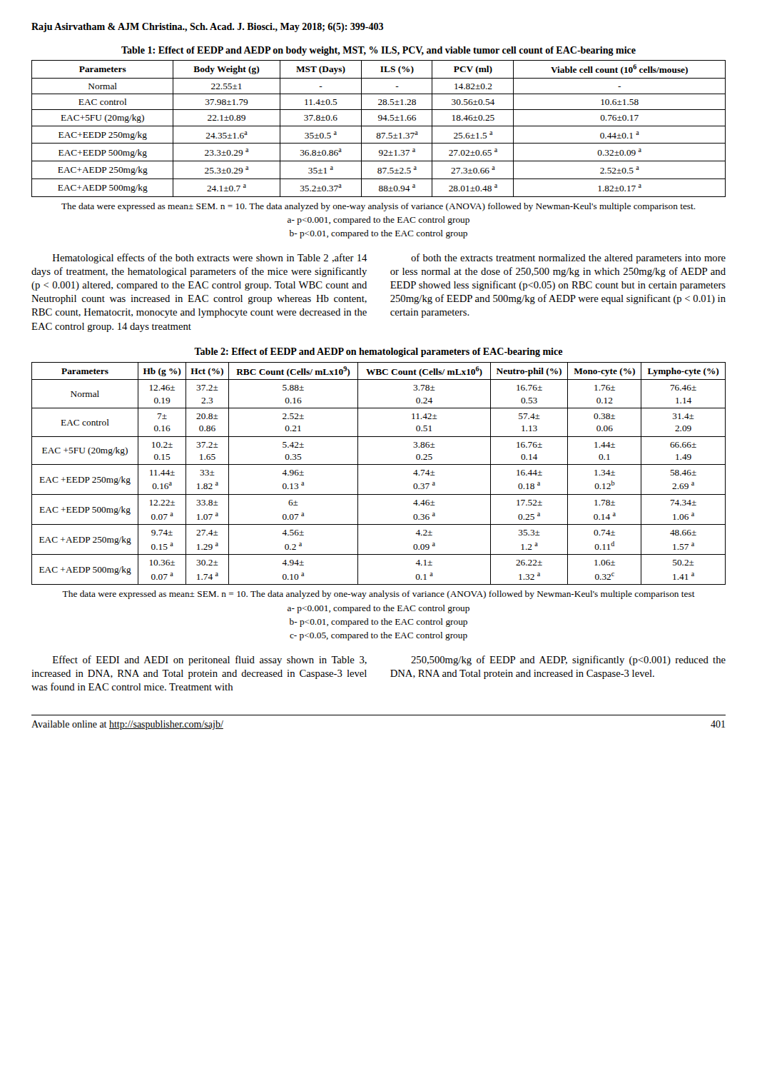Raju Asirvatham & AJM Christina., Sch. Acad. J. Biosci., May 2018; 6(5): 399-403
Table 1: Effect of EEDP and AEDP on body weight, MST, % ILS, PCV, and viable tumor cell count of EAC-bearing mice
| Parameters | Body Weight (g) | MST (Days) | ILS (%) | PCV (ml) | Viable cell count (10 6 cells/mouse) |
| --- | --- | --- | --- | --- | --- |
| Normal | 22.55±1 | - | - | 14.82±0.2 | - |
| EAC control | 37.98±1.79 | 11.4±0.5 | 28.5±1.28 | 30.56±0.54 | 10.6±1.58 |
| EAC+5FU (20mg/kg) | 22.1±0.89 | 37.8±0.6 | 94.5±1.66 | 18.46±0.25 | 0.76±0.17 |
| EAC+EEDP 250mg/kg | 24.35±1.6 a | 35±0.5 a | 87.5±1.37 a | 25.6±1.5 a | 0.44±0.1 a |
| EAC+EEDP 500mg/kg | 23.3±0.29 a | 36.8±0.86 a | 92±1.37 a | 27.02±0.65 a | 0.32±0.09 a |
| EAC+AEDP 250mg/kg | 25.3±0.29 a | 35±1 a | 87.5±2.5 a | 27.3±0.66 a | 2.52±0.5 a |
| EAC+AEDP 500mg/kg | 24.1±0.7 a | 35.2±0.37 a | 88±0.94 a | 28.01±0.48 a | 1.82±0.17 a |
The data were expressed as mean± SEM. n = 10. The data analyzed by one-way analysis of variance (ANOVA) followed by Newman-Keul's multiple comparison test.
a- p<0.001, compared to the EAC control group
b- p<0.01, compared to the EAC control group
Hematological effects of the both extracts were shown in Table 2 ,after 14 days of treatment, the hematological parameters of the mice were significantly (p < 0.001) altered, compared to the EAC control group. Total WBC count and Neutrophil count was increased in EAC control group whereas Hb content, RBC count, Hematocrit, monocyte and lymphocyte count were decreased in the EAC control group. 14 days treatment
of both the extracts treatment normalized the altered parameters into more or less normal at the dose of 250,500 mg/kg in which 250mg/kg of AEDP and EEDP showed less significant (p<0.05) on RBC count but in certain parameters 250mg/kg of EEDP and 500mg/kg of AEDP were equal significant (p < 0.01) in certain parameters.
Table 2: Effect of EEDP and AEDP on hematological parameters of EAC-bearing mice
| Parameters | Hb (g %) | Hct (%) | RBC Count (Cells/ mLx10 9 ) | WBC Count (Cells/ mLx10 6 ) | Neutro-phil (%) | Mono-cyte (%) | Lympho-cyte (%) |
| --- | --- | --- | --- | --- | --- | --- | --- |
| Normal | 12.46± 0.19 | 37.2± 2.3 | 5.88± 0.16 | 3.78± 0.24 | 16.76± 0.53 | 1.76± 0.12 | 76.46± 1.14 |
| EAC control | 7± 0.16 | 20.8± 0.86 | 2.52± 0.21 | 11.42± 0.51 | 57.4± 1.13 | 0.38± 0.06 | 31.4± 2.09 |
| EAC +5FU (20mg/kg) | 10.2± 0.15 | 37.2± 1.65 | 5.42± 0.35 | 3.86± 0.25 | 16.76± 0.14 | 1.44± 0.1 | 66.66± 1.49 |
| EAC +EEDP 250mg/kg | 11.44± 0.16 a | 33± 1.82 a | 4.96± 0.13 a | 4.74± 0.37 a | 16.44± 0.18 a | 1.34± 0.12 b | 58.46± 2.69 a |
| EAC +EEDP 500mg/kg | 12.22± 0.07 a | 33.8± 1.07 a | 6± 0.07 a | 4.46± 0.36 a | 17.52± 0.25 a | 1.78± 0.14 a | 74.34± 1.06 a |
| EAC +AEDP 250mg/kg | 9.74± 0.15 a | 27.4± 1.29 a | 4.56± 0.2 a | 4.2± 0.09 a | 35.3± 1.2 a | 0.74± 0.11 d | 48.66± 1.57 a |
| EAC +AEDP 500mg/kg | 10.36± 0.07 a | 30.2± 1.74 a | 4.94± 0.10 a | 4.1± 0.1 a | 26.22± 1.32 a | 1.06± 0.32 c | 50.2± 1.41 a |
The data were expressed as mean± SEM. n = 10. The data analyzed by one-way analysis of variance (ANOVA) followed by Newman-Keul's multiple comparison test
a- p<0.001, compared to the EAC control group
b- p<0.01, compared to the EAC control group
c- p<0.05, compared to the EAC control group
Effect of EEDI and AEDI on peritoneal fluid assay shown in Table 3, increased in DNA, RNA and Total protein and decreased in Caspase-3 level was found in EAC control mice. Treatment with
250,500mg/kg of EEDP and AEDP, significantly (p<0.001) reduced the DNA, RNA and Total protein and increased in Caspase-3 level.
Available online at http://saspublisher.com/sajb/
401